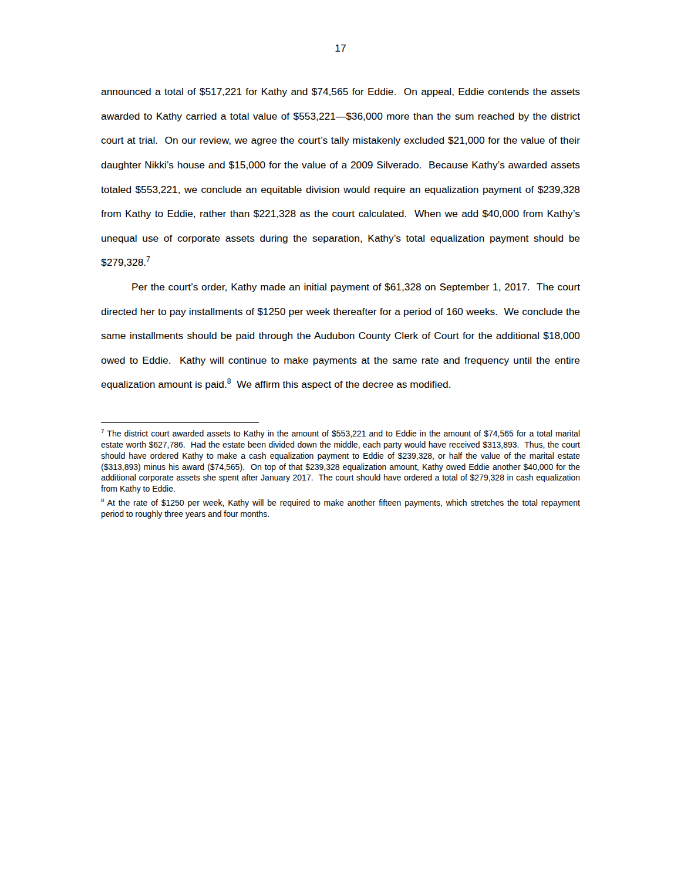17
announced a total of $517,221 for Kathy and $74,565 for Eddie. On appeal, Eddie contends the assets awarded to Kathy carried a total value of $553,221—$36,000 more than the sum reached by the district court at trial. On our review, we agree the court’s tally mistakenly excluded $21,000 for the value of their daughter Nikki’s house and $15,000 for the value of a 2009 Silverado. Because Kathy’s awarded assets totaled $553,221, we conclude an equitable division would require an equalization payment of $239,328 from Kathy to Eddie, rather than $221,328 as the court calculated. When we add $40,000 from Kathy’s unequal use of corporate assets during the separation, Kathy’s total equalization payment should be $279,328.7
Per the court’s order, Kathy made an initial payment of $61,328 on September 1, 2017. The court directed her to pay installments of $1250 per week thereafter for a period of 160 weeks. We conclude the same installments should be paid through the Audubon County Clerk of Court for the additional $18,000 owed to Eddie. Kathy will continue to make payments at the same rate and frequency until the entire equalization amount is paid.8 We affirm this aspect of the decree as modified.
7 The district court awarded assets to Kathy in the amount of $553,221 and to Eddie in the amount of $74,565 for a total marital estate worth $627,786. Had the estate been divided down the middle, each party would have received $313,893. Thus, the court should have ordered Kathy to make a cash equalization payment to Eddie of $239,328, or half the value of the marital estate ($313,893) minus his award ($74,565). On top of that $239,328 equalization amount, Kathy owed Eddie another $40,000 for the additional corporate assets she spent after January 2017. The court should have ordered a total of $279,328 in cash equalization from Kathy to Eddie.
8 At the rate of $1250 per week, Kathy will be required to make another fifteen payments, which stretches the total repayment period to roughly three years and four months.